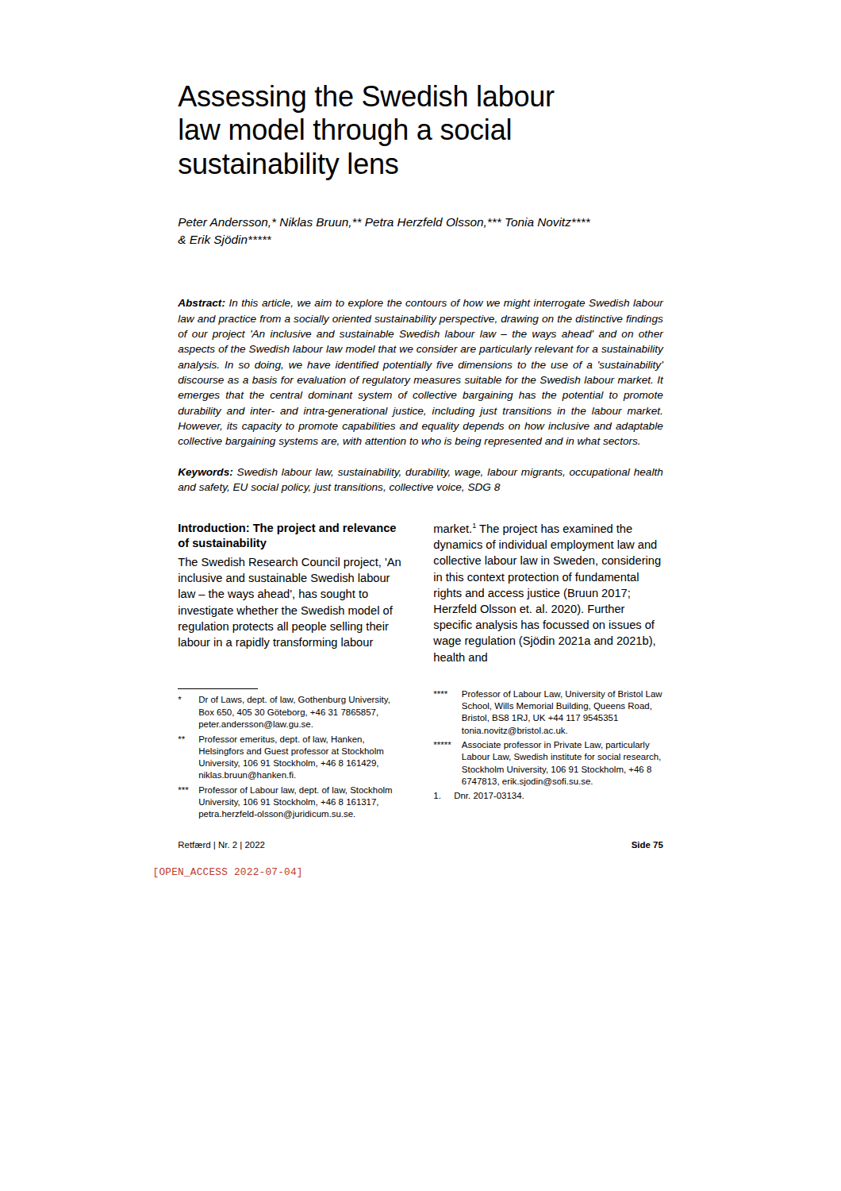Assessing the Swedish labour
law model through a social
sustainability lens
Peter Andersson,* Niklas Bruun,** Petra Herzfeld Olsson,*** Tonia Novitz****
& Erik Sjödin*****
Abstract: In this article, we aim to explore the contours of how we might interrogate Swedish labour law and practice from a socially oriented sustainability perspective, drawing on the distinctive findings of our project 'An inclusive and sustainable Swedish labour law – the ways ahead' and on other aspects of the Swedish labour law model that we consider are particularly relevant for a sustainability analysis. In so doing, we have identified potentially five dimensions to the use of a 'sustainability' discourse as a basis for evaluation of regulatory measures suitable for the Swedish labour market. It emerges that the central dominant system of collective bargaining has the potential to promote durability and inter- and intra-generational justice, including just transitions in the labour market. However, its capacity to promote capabilities and equality depends on how inclusive and adaptable collective bargaining systems are, with attention to who is being represented and in what sectors.
Keywords: Swedish labour law, sustainability, durability, wage, labour migrants, occupational health and safety, EU social policy, just transitions, collective voice, SDG 8
Introduction: The project and relevance of sustainability
The Swedish Research Council project, 'An inclusive and sustainable Swedish labour law – the ways ahead', has sought to investigate whether the Swedish model of regulation protects all people selling their labour in a rapidly transforming labour market.1 The project has examined the dynamics of individual employment law and collective labour law in Sweden, considering in this context protection of fundamental rights and access justice (Bruun 2017; Herzfeld Olsson et. al. 2020). Further specific analysis has focussed on issues of wage regulation (Sjödin 2021a and 2021b), health and
*Dr of Laws, dept. of law, Gothenburg University, Box 650, 405 30 Göteborg, +46 31 7865857, peter.andersson@law.gu.se.
**Professor emeritus, dept. of law, Hanken, Helsingfors and Guest professor at Stockholm University, 106 91 Stockholm, +46 8 161429, niklas.bruun@hanken.fi.
***Professor of Labour law, dept. of law, Stockholm University, 106 91 Stockholm, +46 8 161317, petra.herzfeld-olsson@juridicum.su.se.
****Professor of Labour Law, University of Bristol Law School, Wills Memorial Building, Queens Road, Bristol, BS8 1RJ, UK +44 117 9545351 tonia.novitz@bristol.ac.uk.
*****Associate professor in Private Law, particularly Labour Law, Swedish institute for social research, Stockholm University, 106 91 Stockholm, +46 8 6747813, erik.sjodin@sofi.su.se.
1. Dnr. 2017-03134.
Retfærd | Nr. 2 | 2022 Side 75
[OPEN_ACCESS 2022-07-04]